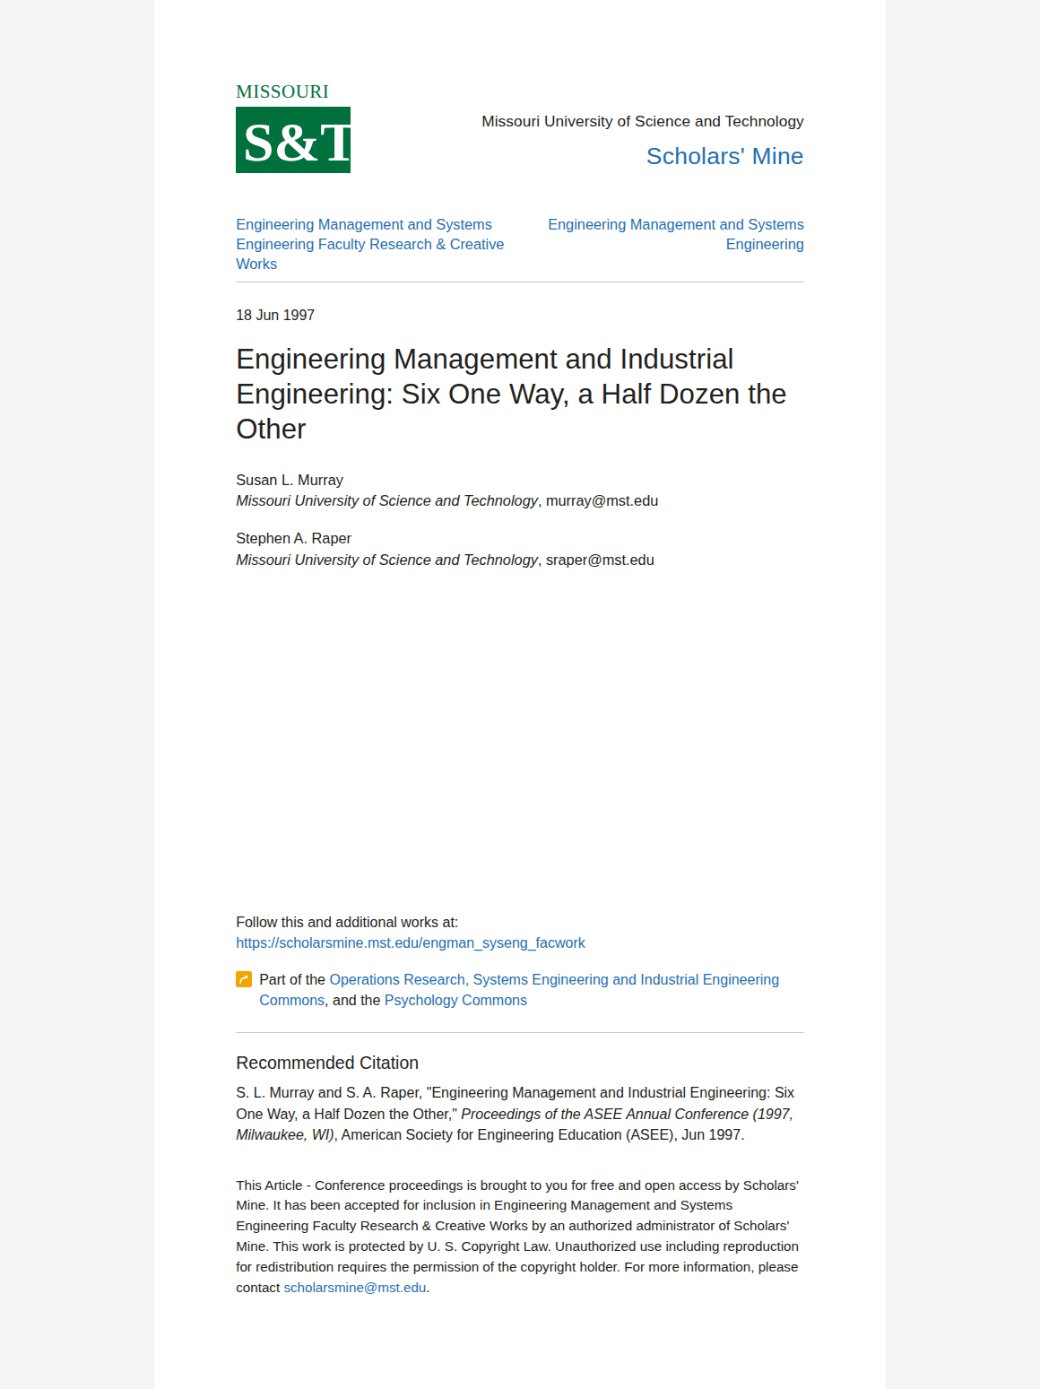MISSOURI S&T
Missouri University of Science and Technology
Scholars' Mine
Engineering Management and Systems
Engineering Faculty Research & Creative Works
Engineering Management and Systems
Engineering
18 Jun 1997
Engineering Management and Industrial Engineering: Six One Way, a Half Dozen the Other
Susan L. Murray Missouri University of Science and Technology, murray@mst.edu
Stephen A. Raper Missouri University of Science and Technology, sraper@mst.edu
Follow this and additional works at: https://scholarsmine.mst.edu/engman_syseng_facwork
Part of the Operations Research, Systems Engineering and Industrial Engineering Commons, and the Psychology Commons
Recommended Citation
S. L. Murray and S. A. Raper, "Engineering Management and Industrial Engineering: Six One Way, a Half Dozen the Other," Proceedings of the ASEE Annual Conference (1997, Milwaukee, WI), American Society for Engineering Education (ASEE), Jun 1997.
This Article - Conference proceedings is brought to you for free and open access by Scholars' Mine. It has been accepted for inclusion in Engineering Management and Systems Engineering Faculty Research & Creative Works by an authorized administrator of Scholars' Mine. This work is protected by U. S. Copyright Law. Unauthorized use including reproduction for redistribution requires the permission of the copyright holder. For more information, please contact scholarsmine@mst.edu.